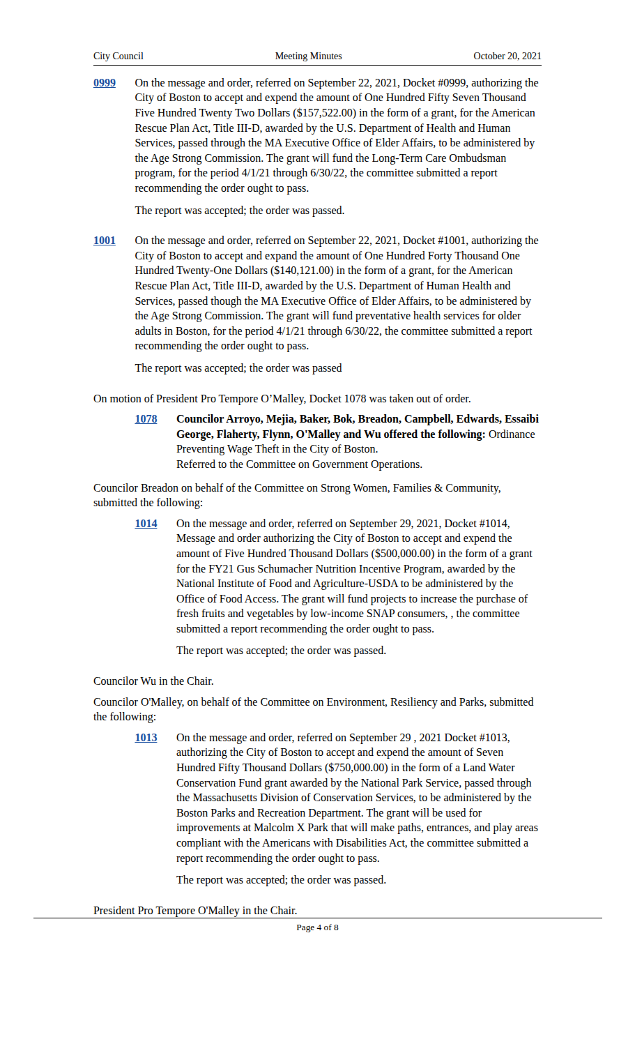City Council
Meeting Minutes
October 20, 2021
0999
On the message and order, referred on September 22, 2021, Docket #0999, authorizing the City of Boston to accept and expend the amount of One Hundred Fifty Seven Thousand Five Hundred Twenty Two Dollars ($157,522.00) in the form of a grant, for the American Rescue Plan Act, Title III-D, awarded by the U.S. Department of Health and Human Services, passed through the MA Executive Office of Elder Affairs, to be administered by the Age Strong Commission. The grant will fund the Long-Term Care Ombudsman program, for the period 4/1/21 through 6/30/22, the committee submitted a report recommending the order ought to pass.
The report was accepted; the order was passed.
1001
On the message and order, referred on September 22, 2021, Docket #1001, authorizing the City of Boston to accept and expand the amount of One Hundred Forty Thousand One Hundred Twenty-One Dollars ($140,121.00) in the form of a grant, for the American Rescue Plan Act, Title III-D, awarded by the U.S. Department of Human Health and Services, passed though the MA Executive Office of Elder Affairs, to be administered by the Age Strong Commission. The grant will fund preventative health services for older adults in Boston, for the period 4/1/21 through 6/30/22, the committee submitted a report recommending the order ought to pass.
The report was accepted; the order was passed
On motion of President Pro Tempore O’Malley, Docket 1078 was taken out of order.
1078
Councilor Arroyo, Mejia, Baker, Bok, Breadon, Campbell, Edwards, Essaibi George, Flaherty, Flynn, O'Malley and Wu offered the following: Ordinance Preventing Wage Theft in the City of Boston.
Referred to the Committee on Government Operations.
Councilor Breadon on behalf of the Committee on Strong Women, Families & Community, submitted the following:
1014
On the message and order, referred on September 29, 2021, Docket #1014, Message and order authorizing the City of Boston to accept and expend the amount of Five Hundred Thousand Dollars ($500,000.00) in the form of a grant for the FY21 Gus Schumacher Nutrition Incentive Program, awarded by the National Institute of Food and Agriculture-USDA to be administered by the Office of Food Access. The grant will fund projects to increase the purchase of fresh fruits and vegetables by low-income SNAP consumers, , the committee submitted a report recommending the order ought to pass.
The report was accepted; the order was passed.
Councilor Wu in the Chair.
Councilor O'Malley, on behalf of the Committee on Environment, Resiliency and Parks, submitted the following:
1013
On the message and order, referred on September 29 , 2021 Docket #1013, authorizing the City of Boston to accept and expend the amount of Seven Hundred Fifty Thousand Dollars ($750,000.00) in the form of a Land Water Conservation Fund grant awarded by the National Park Service, passed through the Massachusetts Division of Conservation Services, to be administered by the Boston Parks and Recreation Department. The grant will be used for improvements at Malcolm X Park that will make paths, entrances, and play areas compliant with the Americans with Disabilities Act, the committee submitted a report recommending the order ought to pass.
The report was accepted; the order was passed.
President Pro Tempore O'Malley in the Chair.
Page 4 of 8